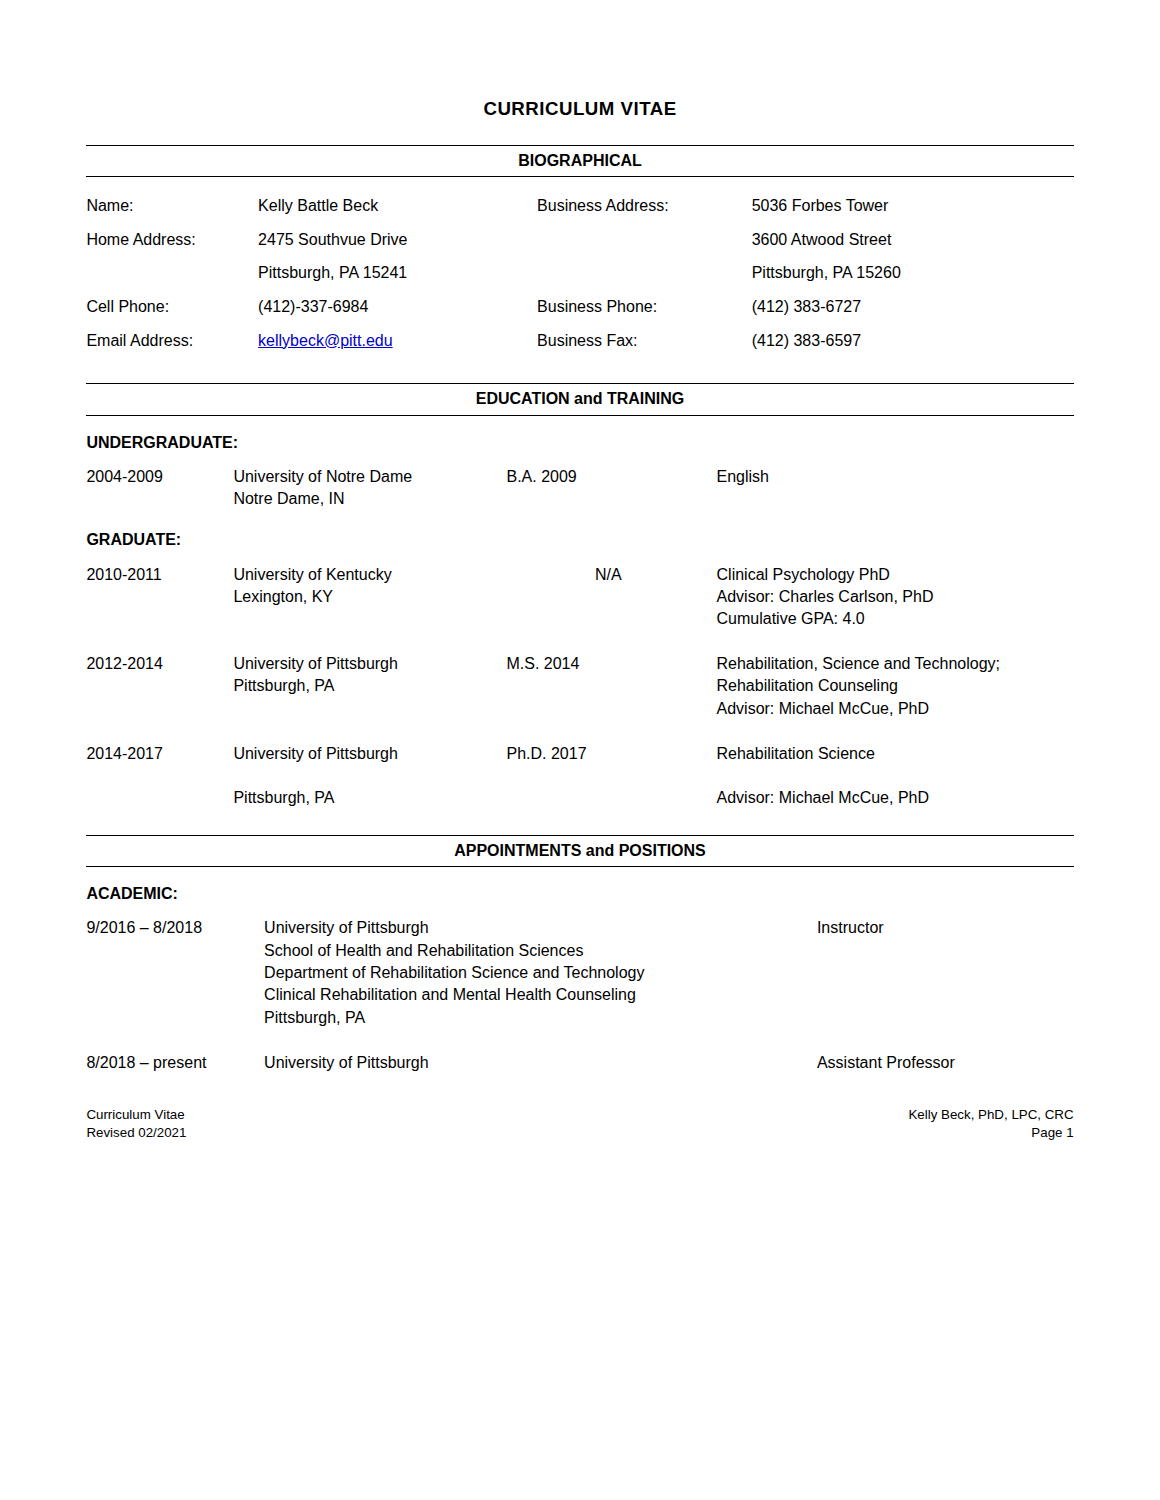CURRICULUM VITAE
BIOGRAPHICAL
| Name: | Kelly Battle Beck | Business Address: | 5036 Forbes Tower |
| Home Address: | 2475 Southvue Drive | | 3600 Atwood Street |
| Pittsburgh, PA 15241 | | Pittsburgh, PA 15260 |
| Cell Phone: | (412)-337-6984 | Business Phone: | (412) 383-6727 |
| Email Address: | kellybeck@pitt.edu | Business Fax: | (412) 383-6597 |
EDUCATION and TRAINING
UNDERGRADUATE:
| 2004-2009 | University of Notre Dame Notre Dame, IN | B.A. 2009 | English |
GRADUATE:
| 2010-2011 | University of Kentucky Lexington, KY | N/A | Clinical Psychology PhD Advisor: Charles Carlson, PhD Cumulative GPA: 4.0 |
| 2012-2014 | University of Pittsburgh Pittsburgh, PA | M.S. 2014 | Rehabilitation, Science and Technology; Rehabilitation Counseling Advisor: Michael McCue, PhD |
| 2014-2017 | University of Pittsburgh Pittsburgh, PA | Ph.D. 2017 | Rehabilitation Science Advisor: Michael McCue, PhD |
APPOINTMENTS and POSITIONS
ACADEMIC:
| 9/2016 – 8/2018 | University of Pittsburgh School of Health and Rehabilitation Sciences Department of Rehabilitation Science and Technology Clinical Rehabilitation and Mental Health Counseling Pittsburgh, PA | Instructor |
| 8/2018 – present | University of Pittsburgh | Assistant Professor |
| Curriculum Vitae | Kelly Beck, PhD, LPC, CRC |
| Revised 02/2021 | Page 1 |